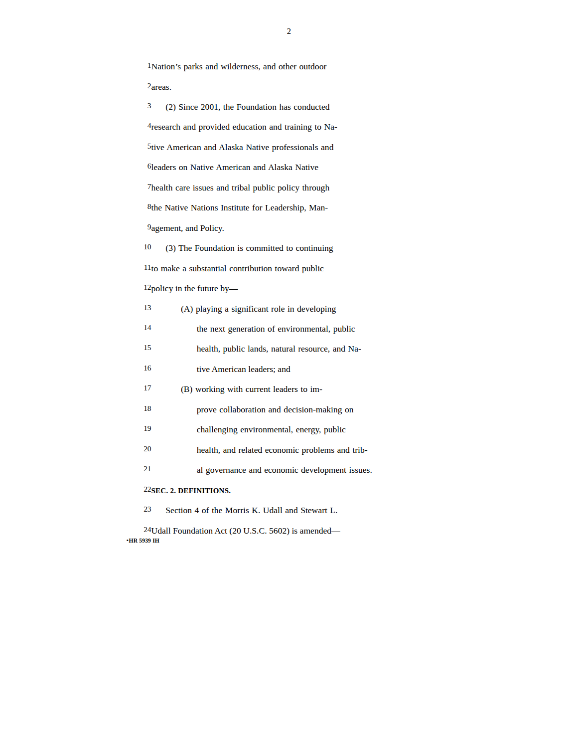2
| 1 | Nation’s parks and wilderness, and other outdoor |
| 2 | areas. |
| 3 | (2) Since 2001, the Foundation has conducted |
| 4 | research and provided education and training to Na- |
| 5 | tive American and Alaska Native professionals and |
| 6 | leaders on Native American and Alaska Native |
| 7 | health care issues and tribal public policy through |
| 8 | the Native Nations Institute for Leadership, Man- |
| 9 | agement, and Policy. |
| 10 | (3) The Foundation is committed to continuing |
| 11 | to make a substantial contribution toward public |
| 12 | policy in the future by— |
| 13 | (A) playing a significant role in developing |
| 14 | the next generation of environmental, public |
| 15 | health, public lands, natural resource, and Na- |
| 16 | tive American leaders; and |
| 17 | (B) working with current leaders to im- |
| 18 | prove collaboration and decision-making on |
| 19 | challenging environmental, energy, public |
| 20 | health, and related economic problems and trib- |
| 21 | al governance and economic development issues. |
| 22 | SEC. 2. DEFINITIONS. |
| 23 | Section 4 of the Morris K. Udall and Stewart L. |
| 24 | Udall Foundation Act (20 U.S.C. 5602) is amended— |
•HR 5939 IH